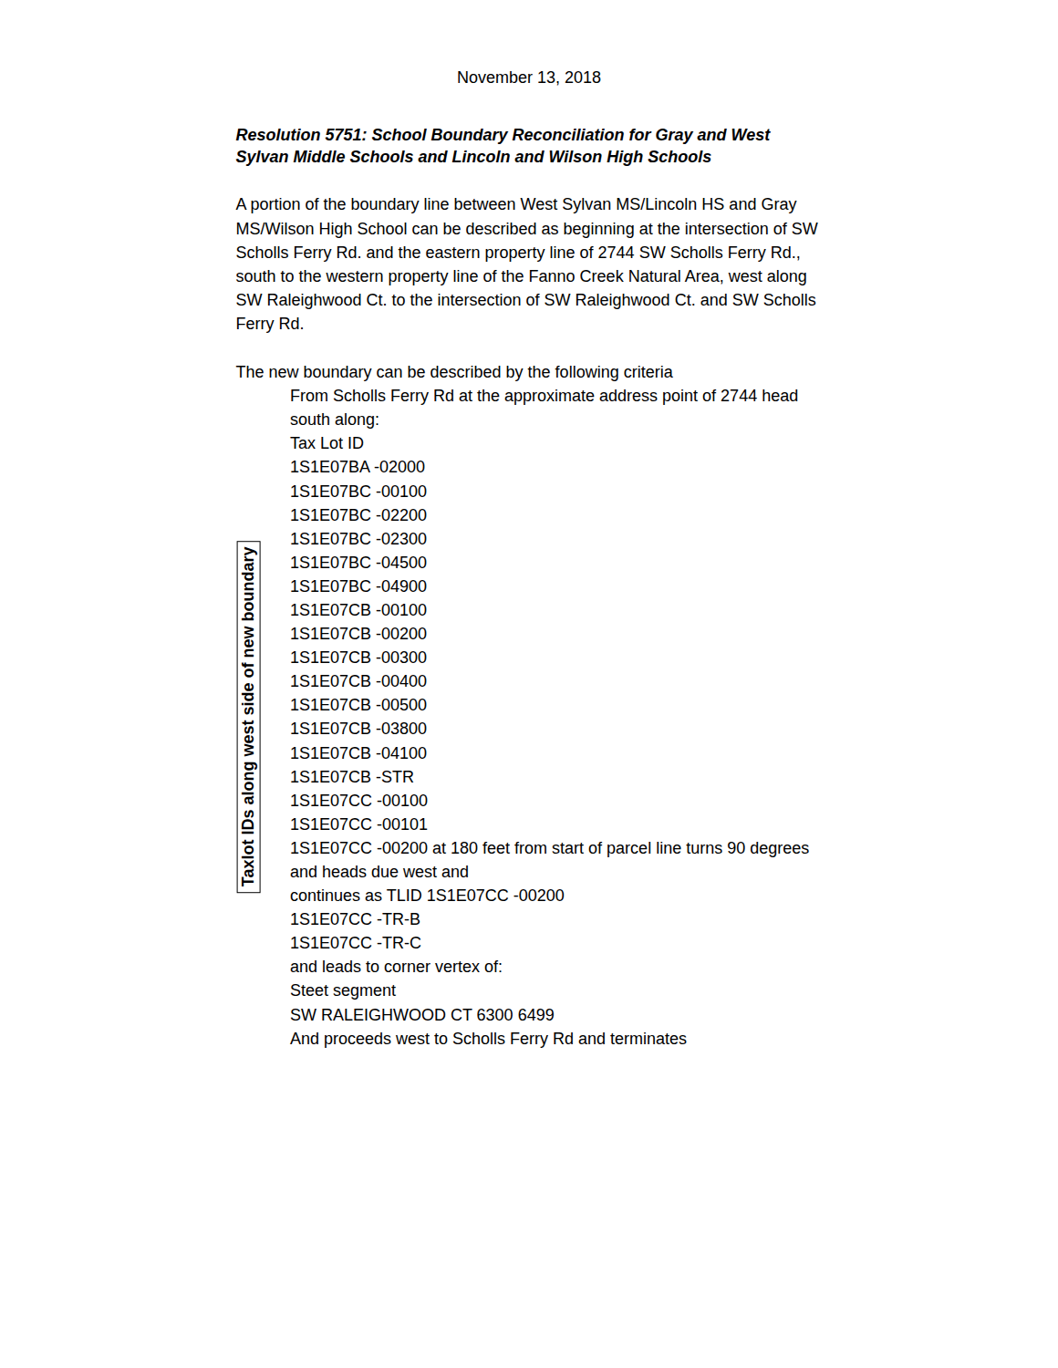November 13, 2018
Resolution 5751: School Boundary Reconciliation for Gray and West Sylvan Middle Schools and Lincoln and Wilson High Schools
A portion of the boundary line between West Sylvan MS/Lincoln HS and Gray MS/Wilson High School can be described as beginning at the intersection of SW Scholls Ferry Rd. and the eastern property line of 2744 SW Scholls Ferry Rd., south to the western property line of the Fanno Creek Natural Area, west along SW Raleighwood Ct. to the intersection of SW Raleighwood Ct. and SW Scholls Ferry Rd.
The new boundary can be described by the following criteria
Taxlot IDs along west side of new boundary
From Scholls Ferry Rd at the approximate address point of 2744 head south along:
Tax Lot ID
1S1E07BA -02000
1S1E07BC -00100
1S1E07BC -02200
1S1E07BC -02300
1S1E07BC -04500
1S1E07BC -04900
1S1E07CB -00100
1S1E07CB -00200
1S1E07CB -00300
1S1E07CB -00400
1S1E07CB -00500
1S1E07CB -03800
1S1E07CB -04100
1S1E07CB -STR
1S1E07CC -00100
1S1E07CC -00101
1S1E07CC -00200 at 180 feet from start of parcel line turns 90 degrees and heads due west and continues as TLID 1S1E07CC -00200
1S1E07CC -TR-B
1S1E07CC -TR-C
and leads to corner vertex of:
Steet segment
SW RALEIGHWOOD CT 6300 6499
And proceeds west to Scholls Ferry Rd and terminates